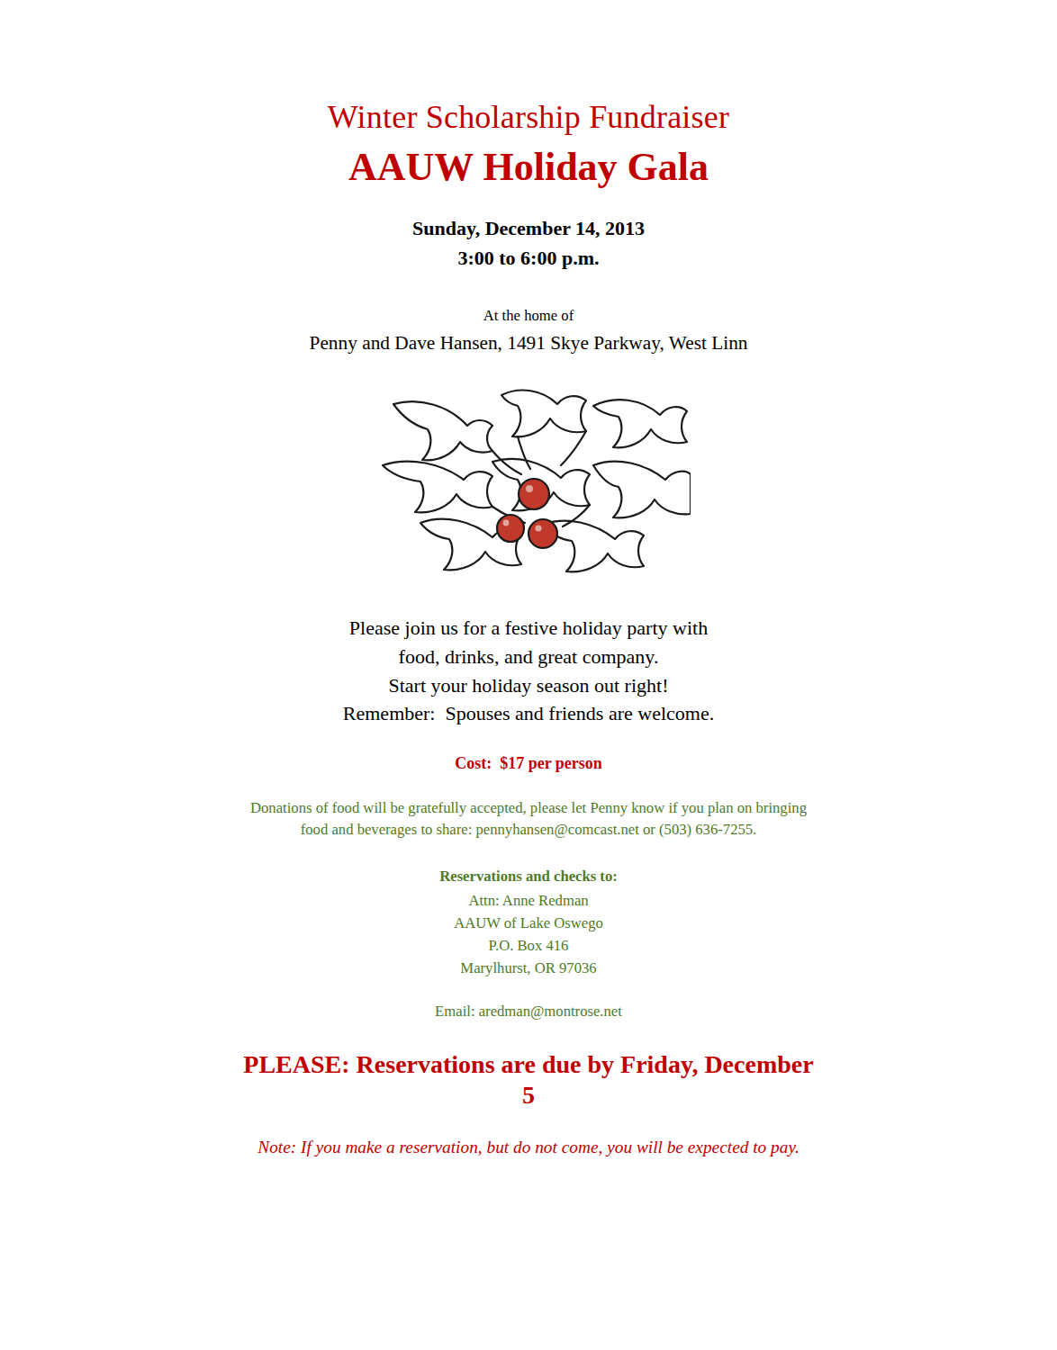Winter Scholarship Fundraiser
AAUW Holiday Gala
Sunday, December 14, 2013 3:00 to 6:00 p.m.
At the home of Penny and Dave Hansen, 1491 Skye Parkway, West Linn
Please join us for a festive holiday party with
food, drinks, and great company.
Start your holiday season out right!
Remember: Spouses and friends are welcome.
Cost: $17 per person
Donations of food will be gratefully accepted, please let Penny know if you plan on bringing food and beverages to share: pennyhansen@comcast.net or (503) 636-7255.
Reservations and checks to: Attn: Anne Redman
AAUW of Lake Oswego
P.O. Box 416
Marylhurst, OR 97036
Email: aredman@montrose.net
PLEASE: Reservations are due by Friday, December 5
Note: If you make a reservation, but do not come, you will be expected to pay.